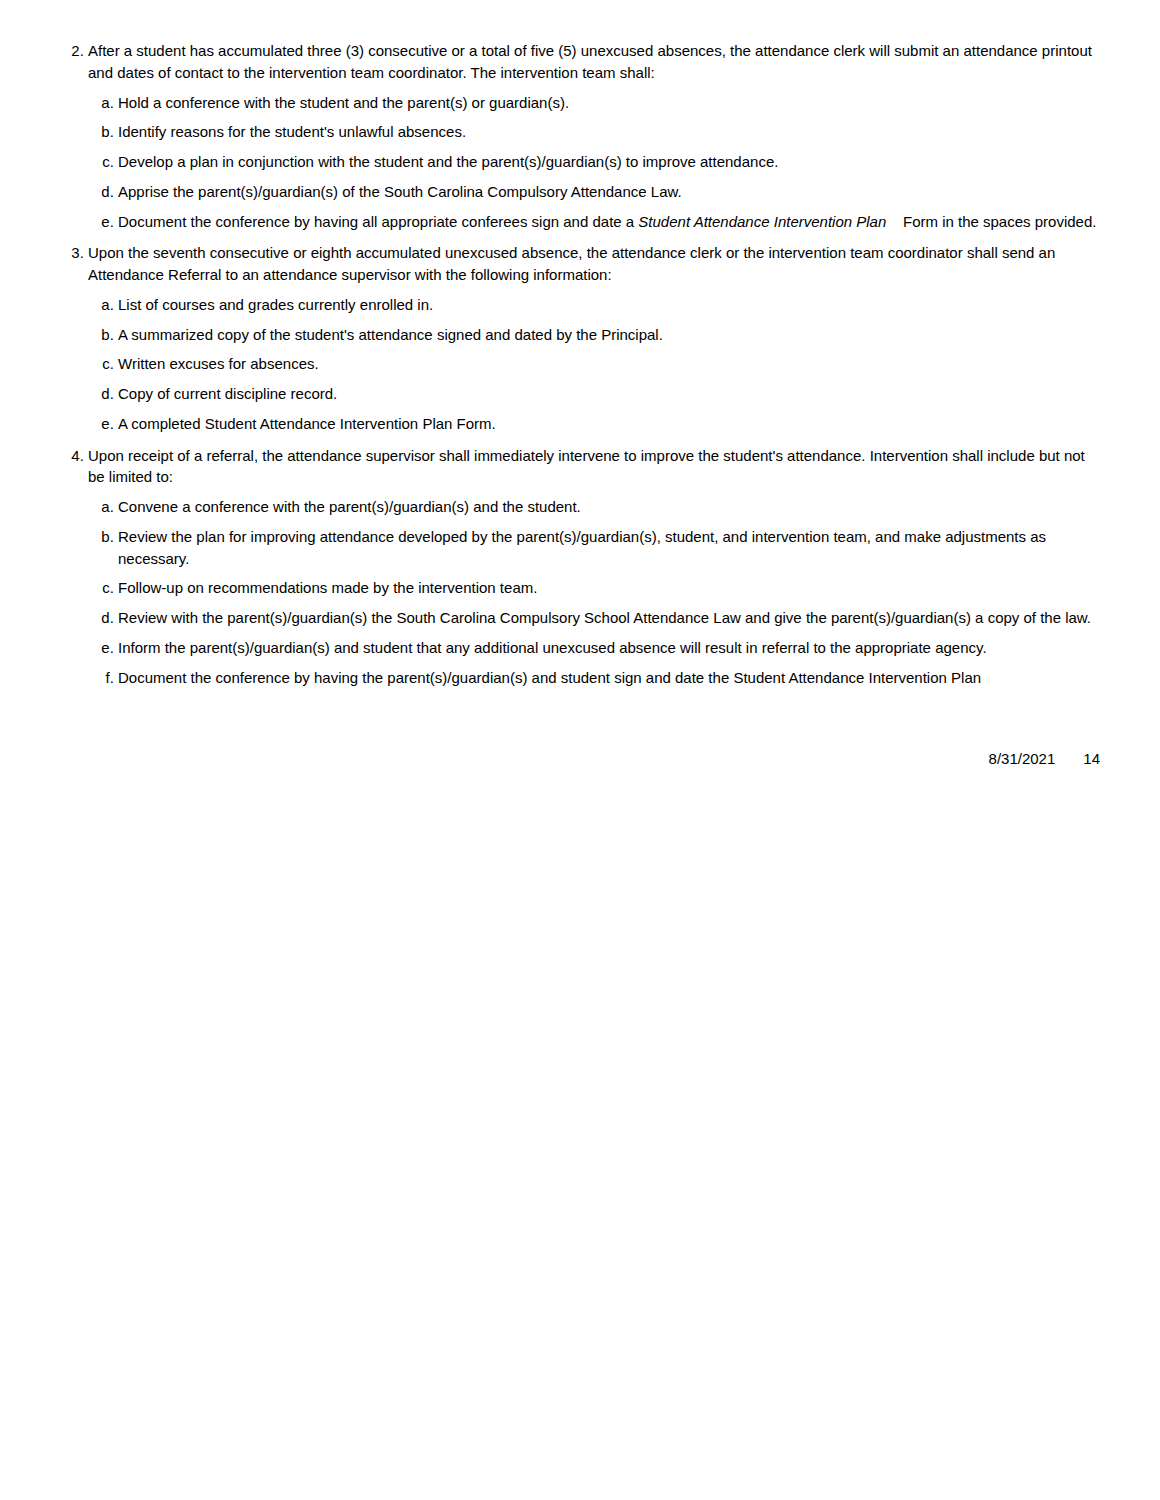After a student has accumulated three (3) consecutive or a total of five (5) unexcused absences, the attendance clerk will submit an attendance printout and dates of contact to the intervention team coordinator. The intervention team shall:
Hold a conference with the student and the parent(s) or guardian(s).
Identify reasons for the student's unlawful absences.
Develop a plan in conjunction with the student and the parent(s)/guardian(s) to improve attendance.
Apprise the parent(s)/guardian(s) of the South Carolina Compulsory Attendance Law.
Document the conference by having all appropriate conferees sign and date a Student Attendance Intervention Plan Form in the spaces provided.
Upon the seventh consecutive or eighth accumulated unexcused absence, the attendance clerk or the intervention team coordinator shall send an Attendance Referral to an attendance supervisor with the following information:
List of courses and grades currently enrolled in.
A summarized copy of the student's attendance signed and dated by the Principal.
Written excuses for absences.
Copy of current discipline record.
A completed Student Attendance Intervention Plan Form.
Upon receipt of a referral, the attendance supervisor shall immediately intervene to improve the student's attendance. Intervention shall include but not be limited to:
Convene a conference with the parent(s)/guardian(s) and the student.
Review the plan for improving attendance developed by the parent(s)/guardian(s), student, and intervention team, and make adjustments as necessary.
Follow-up on recommendations made by the intervention team.
Review with the parent(s)/guardian(s) the South Carolina Compulsory School Attendance Law and give the parent(s)/guardian(s) a copy of the law.
Inform the parent(s)/guardian(s) and student that any additional unexcused absence will result in referral to the appropriate agency.
Document the conference by having the parent(s)/guardian(s) and student sign and date the Student Attendance Intervention Plan
8/31/202114